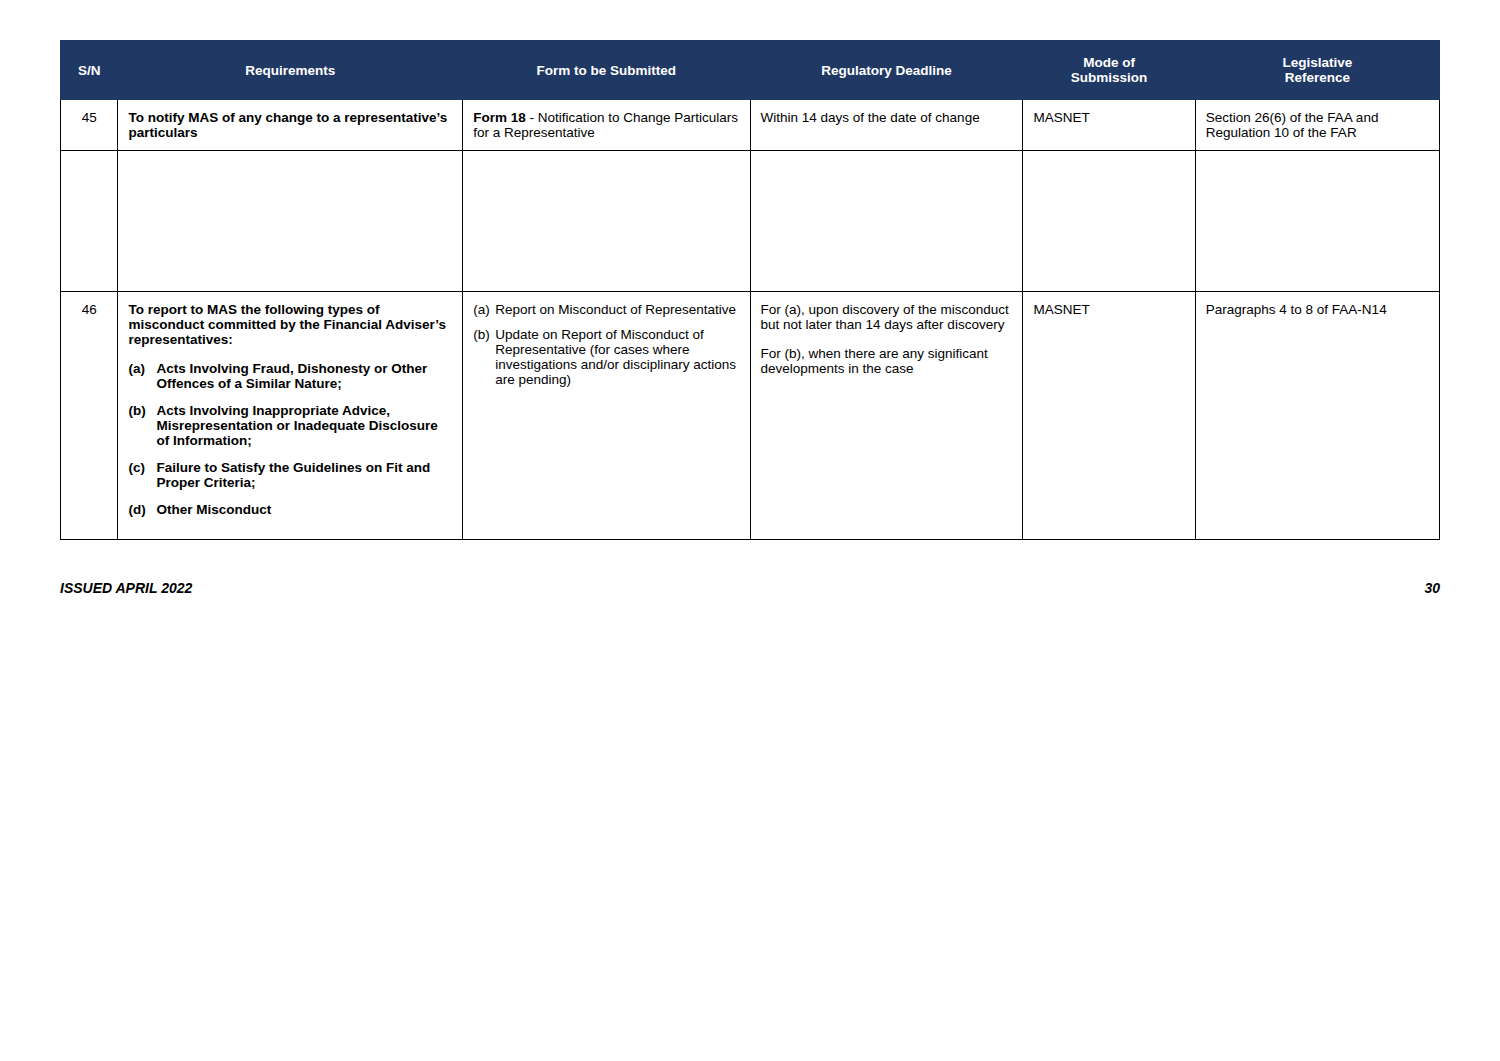| S/N | Requirements | Form to be Submitted | Regulatory Deadline | Mode of Submission | Legislative Reference |
| --- | --- | --- | --- | --- | --- |
| 45 | To notify MAS of any change to a representative’s particulars | Form 18 - Notification to Change Particulars for a Representative | Within 14 days of the date of change | MASNET | Section 26(6) of the FAA and Regulation 10 of the FAR |
| 46 | To report to MAS the following types of misconduct committed by the Financial Adviser’s representatives: (a) Acts Involving Fraud, Dishonesty or Other Offences of a Similar Nature; (b) Acts Involving Inappropriate Advice, Misrepresentation or Inadequate Disclosure of Information; (c) Failure to Satisfy the Guidelines on Fit and Proper Criteria; (d) Other Misconduct | (a) Report on Misconduct of Representative (b) Update on Report of Misconduct of Representative (for cases where investigations and/or disciplinary actions are pending) | For (a), upon discovery of the misconduct but not later than 14 days after discovery For (b), when there are any significant developments in the case | MASNET | Paragraphs 4 to 8 of FAA-N14 |
ISSUED APRIL 2022 30